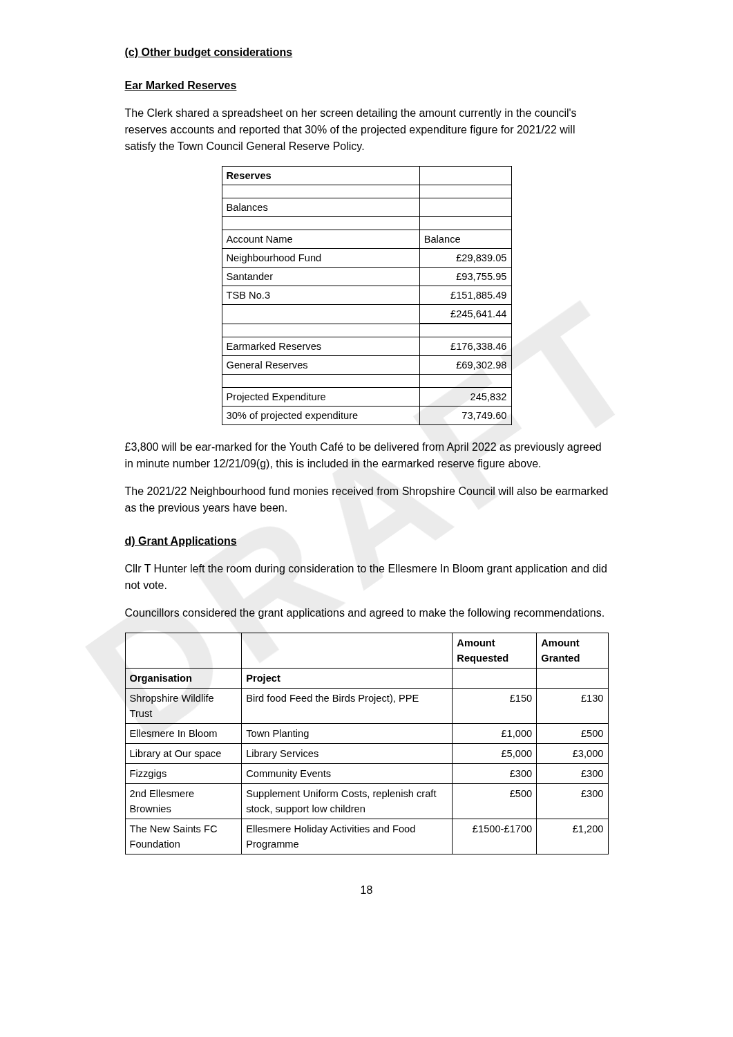DRAFT
(c) Other budget considerations
Ear Marked Reserves
The Clerk shared a spreadsheet on her screen detailing the amount currently in the council's reserves accounts and reported that 30% of the projected expenditure figure for 2021/22 will satisfy the Town Council General Reserve Policy.
| Reserves | |
| Balances | |
| Account Name | Balance |
| Neighbourhood Fund | £29,839.05 |
| Santander | £93,755.95 |
| TSB No.3 | £151,885.49 |
| | £245,641.44 |
| Earmarked Reserves | £176,338.46 |
| General Reserves | £69,302.98 |
| Projected Expenditure | 245,832 |
| 30% of projected expenditure | 73,749.60 |
£3,800 will be ear-marked for the Youth Café to be delivered from April 2022 as previously agreed in minute number 12/21/09(g), this is included in the earmarked reserve figure above.
The 2021/22 Neighbourhood fund monies received from Shropshire Council will also be earmarked as the previous years have been.
d) Grant Applications
Cllr T Hunter left the room during consideration to the Ellesmere In Bloom grant application and did not vote.
Councillors considered the grant applications and agreed to make the following recommendations.
| | | Amount Requested | Amount Granted |
| --- | --- | --- | --- |
| Organisation | Project | | |
| Shropshire Wildlife Trust | Bird food Feed the Birds Project), PPE | £150 | £130 |
| Ellesmere In Bloom | Town Planting | £1,000 | £500 |
| Library at Our space | Library Services | £5,000 | £3,000 |
| Fizzgigs | Community Events | £300 | £300 |
| 2nd Ellesmere Brownies | Supplement Uniform Costs, replenish craft stock, support low children | £500 | £300 |
| The New Saints FC Foundation | Ellesmere Holiday Activities and Food Programme | £1500-£1700 | £1,200 |
18